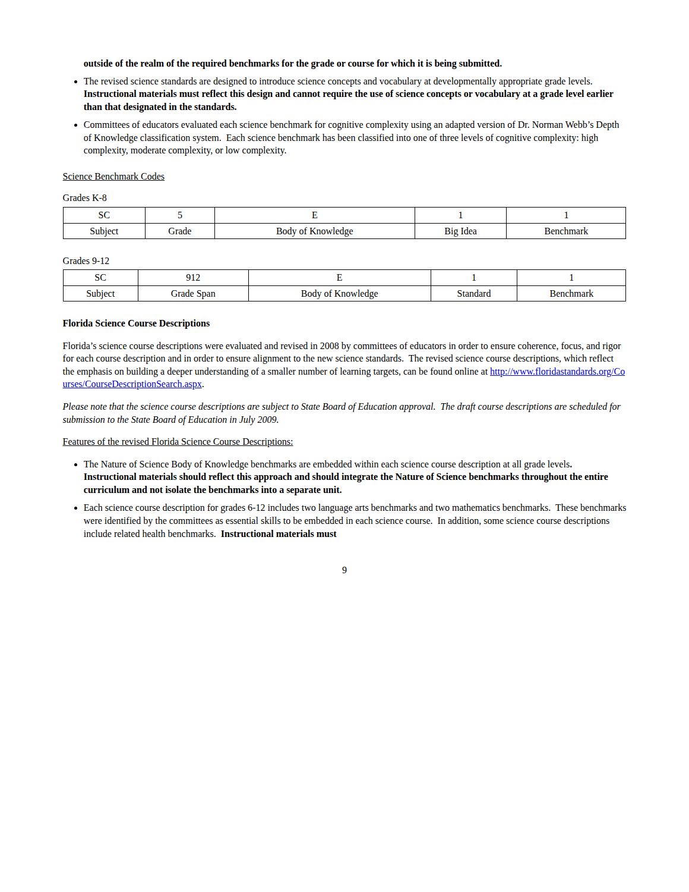outside of the realm of the required benchmarks for the grade or course for which it is being submitted.
The revised science standards are designed to introduce science concepts and vocabulary at developmentally appropriate grade levels. Instructional materials must reflect this design and cannot require the use of science concepts or vocabulary at a grade level earlier than that designated in the standards.
Committees of educators evaluated each science benchmark for cognitive complexity using an adapted version of Dr. Norman Webb’s Depth of Knowledge classification system. Each science benchmark has been classified into one of three levels of cognitive complexity: high complexity, moderate complexity, or low complexity.
Science Benchmark Codes
Grades K-8
| SC | 5 | E | 1 | 1 |
| Subject | Grade | Body of Knowledge | Big Idea | Benchmark |
Grades 9-12
| SC | 912 | E | 1 | 1 |
| Subject | Grade Span | Body of Knowledge | Standard | Benchmark |
Florida Science Course Descriptions
Florida’s science course descriptions were evaluated and revised in 2008 by committees of educators in order to ensure coherence, focus, and rigor for each course description and in order to ensure alignment to the new science standards. The revised science course descriptions, which reflect the emphasis on building a deeper understanding of a smaller number of learning targets, can be found online at http://www.floridastandards.org/Courses/CourseDescriptionSearch.aspx.
Please note that the science course descriptions are subject to State Board of Education approval. The draft course descriptions are scheduled for submission to the State Board of Education in July 2009.
Features of the revised Florida Science Course Descriptions:
The Nature of Science Body of Knowledge benchmarks are embedded within each science course description at all grade levels. Instructional materials should reflect this approach and should integrate the Nature of Science benchmarks throughout the entire curriculum and not isolate the benchmarks into a separate unit.
Each science course description for grades 6-12 includes two language arts benchmarks and two mathematics benchmarks. These benchmarks were identified by the committees as essential skills to be embedded in each science course. In addition, some science course descriptions include related health benchmarks. Instructional materials must
9